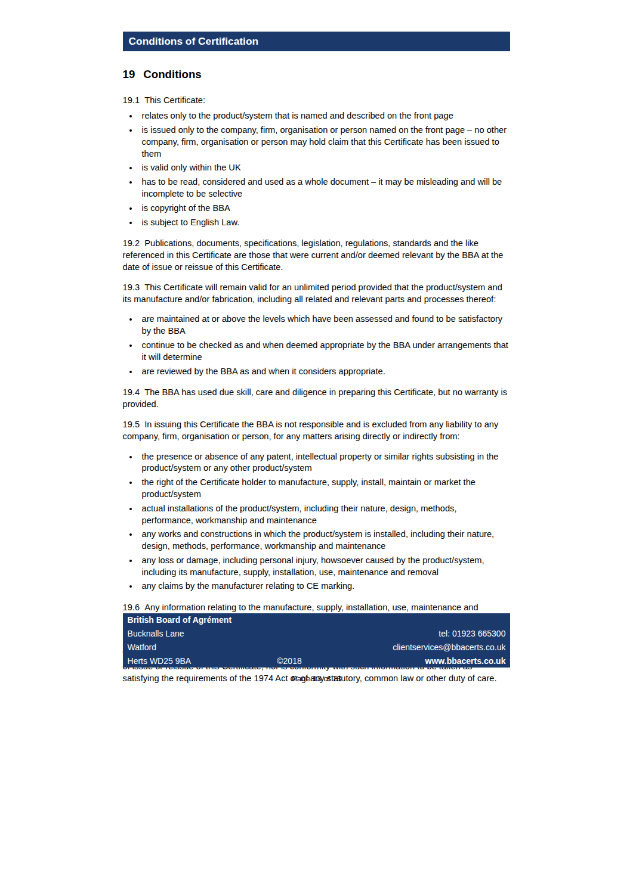Conditions of Certification
19 Conditions
19.1 This Certificate:
relates only to the product/system that is named and described on the front page
is issued only to the company, firm, organisation or person named on the front page – no other company, firm, organisation or person may hold claim that this Certificate has been issued to them
is valid only within the UK
has to be read, considered and used as a whole document – it may be misleading and will be incomplete to be selective
is copyright of the BBA
is subject to English Law.
19.2 Publications, documents, specifications, legislation, regulations, standards and the like referenced in this Certificate are those that were current and/or deemed relevant by the BBA at the date of issue or reissue of this Certificate.
19.3 This Certificate will remain valid for an unlimited period provided that the product/system and its manufacture and/or fabrication, including all related and relevant parts and processes thereof:
are maintained at or above the levels which have been assessed and found to be satisfactory by the BBA
continue to be checked as and when deemed appropriate by the BBA under arrangements that it will determine
are reviewed by the BBA as and when it considers appropriate.
19.4 The BBA has used due skill, care and diligence in preparing this Certificate, but no warranty is provided.
19.5 In issuing this Certificate the BBA is not responsible and is excluded from any liability to any company, firm, organisation or person, for any matters arising directly or indirectly from:
the presence or absence of any patent, intellectual property or similar rights subsisting in the product/system or any other product/system
the right of the Certificate holder to manufacture, supply, install, maintain or market the product/system
actual installations of the product/system, including their nature, design, methods, performance, workmanship and maintenance
any works and constructions in which the product/system is installed, including their nature, design, methods, performance, workmanship and maintenance
any loss or damage, including personal injury, howsoever caused by the product/system, including its manufacture, supply, installation, use, maintenance and removal
any claims by the manufacturer relating to CE marking.
19.6 Any information relating to the manufacture, supply, installation, use, maintenance and removal of this product/system which is contained or referred to in this Certificate is the minimum required to be met when the product/system is manufactured, supplied, installed, used, maintained and removed. It does not purport in any way to restate the requirements of the Health and Safety at Work etc. Act 1974, or of any other statutory, common law or other duty which may exist at the date of issue or reissue of this Certificate; nor is conformity with such information to be taken as satisfying the requirements of the 1974 Act or of any statutory, common law or other duty of care.
| British Board of Agrément | | |
| Bucknalls Lane | | tel: 01923 665300 |
| Watford | | clientservices@bbacerts.co.uk |
| Herts WD25 9BA | ©2018 | www.bbacerts.co.uk |
Page 13 of 13